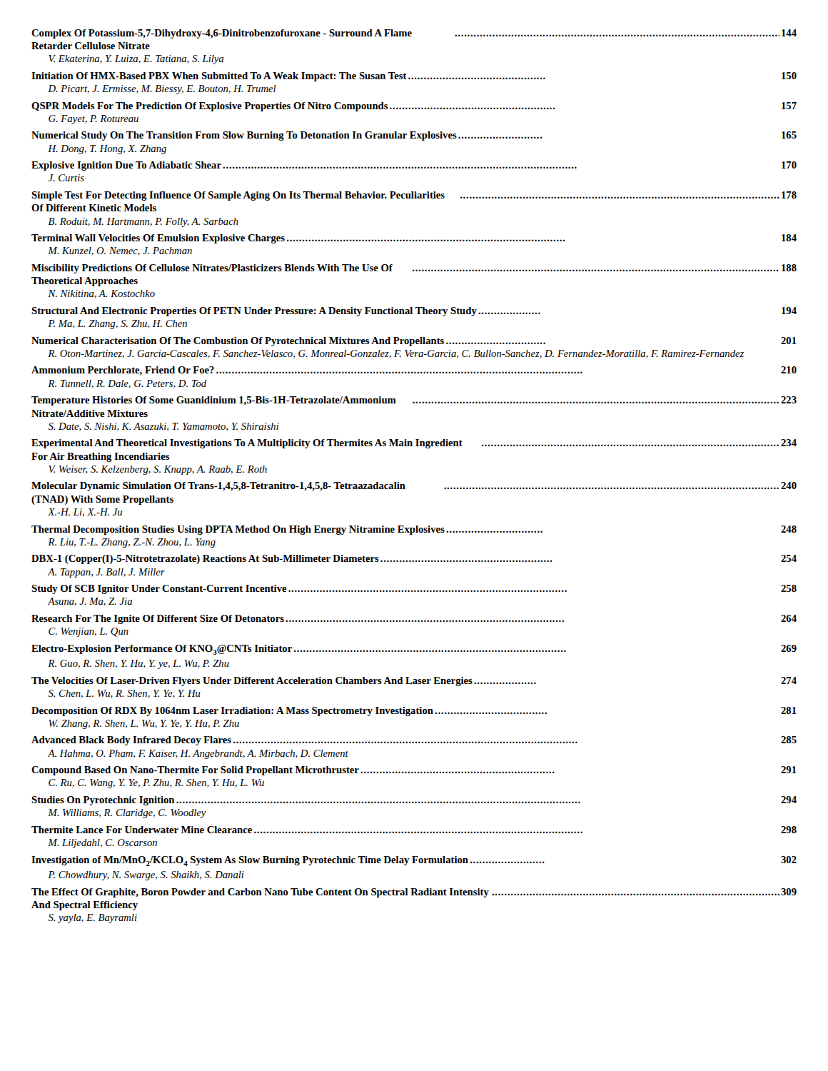Complex Of Potassium-5,7-Dihydroxy-4,6-Dinitrobenzofuroxane - Surround A Flame Retarder Cellulose Nitrate ........................................................................................................................... 144
V. Ekaterina, Y. Luiza, E. Tatiana, S. Lilya
Initiation Of HMX-Based PBX When Submitted To A Weak Impact: The Susan Test ............................................ 150
D. Picart, J. Ermisse, M. Biessy, E. Bouton, H. Trumel
QSPR Models For The Prediction Of Explosive Properties Of Nitro Compounds ..................................................... 157
G. Fayet, P. Rotureau
Numerical Study On The Transition From Slow Burning To Detonation In Granular Explosives ........................... 165
H. Dong, T. Hong, X. Zhang
Explosive Ignition Due To Adiabatic Shear ................................................................................................................. 170
J. Curtis
Simple Test For Detecting Influence Of Sample Aging On Its Thermal Behavior. Peculiarities Of Different Kinetic Models ................................................................................................................................. 178
B. Roduit, M. Hartmann, P. Folly, A. Sarbach
Terminal Wall Velocities Of Emulsion Explosive Charges ......................................................................................... 184
M. Kunzel, O. Nemec, J. Pachman
Miscibility Predictions Of Cellulose Nitrates/Plasticizers Blends With The Use Of Theoretical Approaches ................................................................................................................................................. 188
N. Nikitina, A. Kostochko
Structural And Electronic Properties Of PETN Under Pressure: A Density Functional Theory Study .................... 194
P. Ma, L. Zhang, S. Zhu, H. Chen
Numerical Characterisation Of The Combustion Of Pyrotechnical Mixtures And Propellants ................................ 201
R. Oton-Martinez, J. Garcia-Cascales, F. Sanchez-Velasco, G. Monreal-Gonzalez, F. Vera-Garcia, C. Bullon-Sanchez, D. Fernandez-Moratilla, F. Ramirez-Fernandez
Ammonium Perchlorate, Friend Or Foe? ..................................................................................................................... 210
R. Tunnell, R. Dale, G. Peters, D. Tod
Temperature Histories Of Some Guanidinium 1,5-Bis-1H-Tetrazolate/Ammonium Nitrate/Additive Mixtures ..................................................................................................................................................... 223
S. Date, S. Nishi, K. Asazuki, T. Yamamoto, Y. Shiraishi
Experimental And Theoretical Investigations To A Multiplicity Of Thermites As Main Ingredient For Air Breathing Incendiaries ......................................................................................................................... 234
V. Weiser, S. Kelzenberg, S. Knapp, A. Raab, E. Roth
Molecular Dynamic Simulation Of Trans-1,4,5,8-Tetranitro-1,4,5,8- Tetraazadacalin (TNAD) With Some Propellants ....................................................................................................................................... 240
X.-H. Li, X.-H. Ju
Thermal Decomposition Studies Using DPTA Method On High Energy Nitramine Explosives ............................... 248
R. Liu, T.-L. Zhang, Z.-N. Zhou, L. Yang
DBX-1 (Copper(I)-5-Nitrotetrazolate) Reactions At Sub-Millimeter Diameters ....................................................... 254
A. Tappan, J. Ball, J. Miller
Study Of SCB Ignitor Under Constant-Current Incentive ......................................................................................... 258
Asuna, J. Ma, Z. Jia
Research For The Ignite Of Different Size Of Detonators ......................................................................................... 264
C. Wenjian, L. Qun
Electro-Explosion Performance Of KNO3@CNTs Initiator ....................................................................................... 269
R. Guo, R. Shen, Y. Hu, Y. ye, L. Wu, P. Zhu
The Velocities Of Laser-Driven Flyers Under Different Acceleration Chambers And Laser Energies .................... 274
S. Chen, L. Wu, R. Shen, Y. Ye, Y. Hu
Decomposition Of RDX By 1064nm Laser Irradiation: A Mass Spectrometry Investigation .................................... 281
W. Zhang, R. Shen, L. Wu, Y. Ye, Y. Hu, P. Zhu
Advanced Black Body Infrared Decoy Flares .............................................................................................................. 285
A. Hahma, O. Pham, F. Kaiser, H. Angebrandt, A. Mirbach, D. Clement
Compound Based On Nano-Thermite For Solid Propellant Microthruster .............................................................. 291
C. Ru, C. Wang, Y. Ye, P. Zhu, R. Shen, Y. Hu, L. Wu
Studies On Pyrotechnic Ignition ................................................................................................................................. 294
M. Williams, R. Claridge, C. Woodley
Thermite Lance For Underwater Mine Clearance ......................................................................................................... 298
M. Liljedahl, C. Oscarson
Investigation of Mn/MnO2/KCLO4 System As Slow Burning Pyrotechnic Time Delay Formulation ........................ 302
P. Chowdhury, N. Swarge, S. Shaikh, S. Danali
The Effect Of Graphite, Boron Powder and Carbon Nano Tube Content On Spectral Radiant Intensity And Spectral Efficiency ................................................................................................................. 309
S. yayla, E. Bayramli